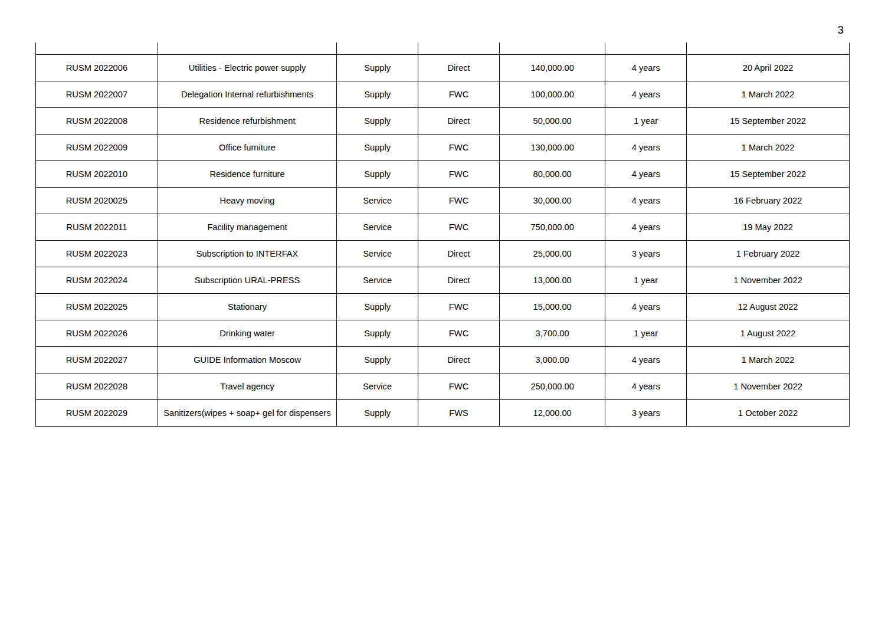3
| RUSM 2022006 | Utilities - Electric power supply | Supply | Direct | 140,000.00 | 4 years | 20 April 2022 |
| RUSM 2022007 | Delegation Internal refurbishments | Supply | FWC | 100,000.00 | 4 years | 1 March 2022 |
| RUSM 2022008 | Residence refurbishment | Supply | Direct | 50,000.00 | 1 year | 15 September 2022 |
| RUSM 2022009 | Office furniture | Supply | FWC | 130,000.00 | 4 years | 1 March 2022 |
| RUSM 2022010 | Residence furniture | Supply | FWC | 80,000.00 | 4 years | 15 September 2022 |
| RUSM 2020025 | Heavy moving | Service | FWC | 30,000.00 | 4 years | 16 February 2022 |
| RUSM 2022011 | Facility management | Service | FWC | 750,000.00 | 4 years | 19 May 2022 |
| RUSM 2022023 | Subscription to INTERFAX | Service | Direct | 25,000.00 | 3 years | 1 February 2022 |
| RUSM 2022024 | Subscription URAL-PRESS | Service | Direct | 13,000.00 | 1 year | 1 November 2022 |
| RUSM 2022025 | Stationary | Supply | FWC | 15,000.00 | 4 years | 12 August 2022 |
| RUSM 2022026 | Drinking water | Supply | FWC | 3,700.00 | 1 year | 1 August 2022 |
| RUSM 2022027 | GUIDE Information Moscow | Supply | Direct | 3,000.00 | 4 years | 1 March 2022 |
| RUSM 2022028 | Travel agency | Service | FWC | 250,000.00 | 4 years | 1 November 2022 |
| RUSM 2022029 | Sanitizers(wipes + soap+ gel for dispensers | Supply | FWS | 12,000.00 | 3 years | 1 October 2022 |